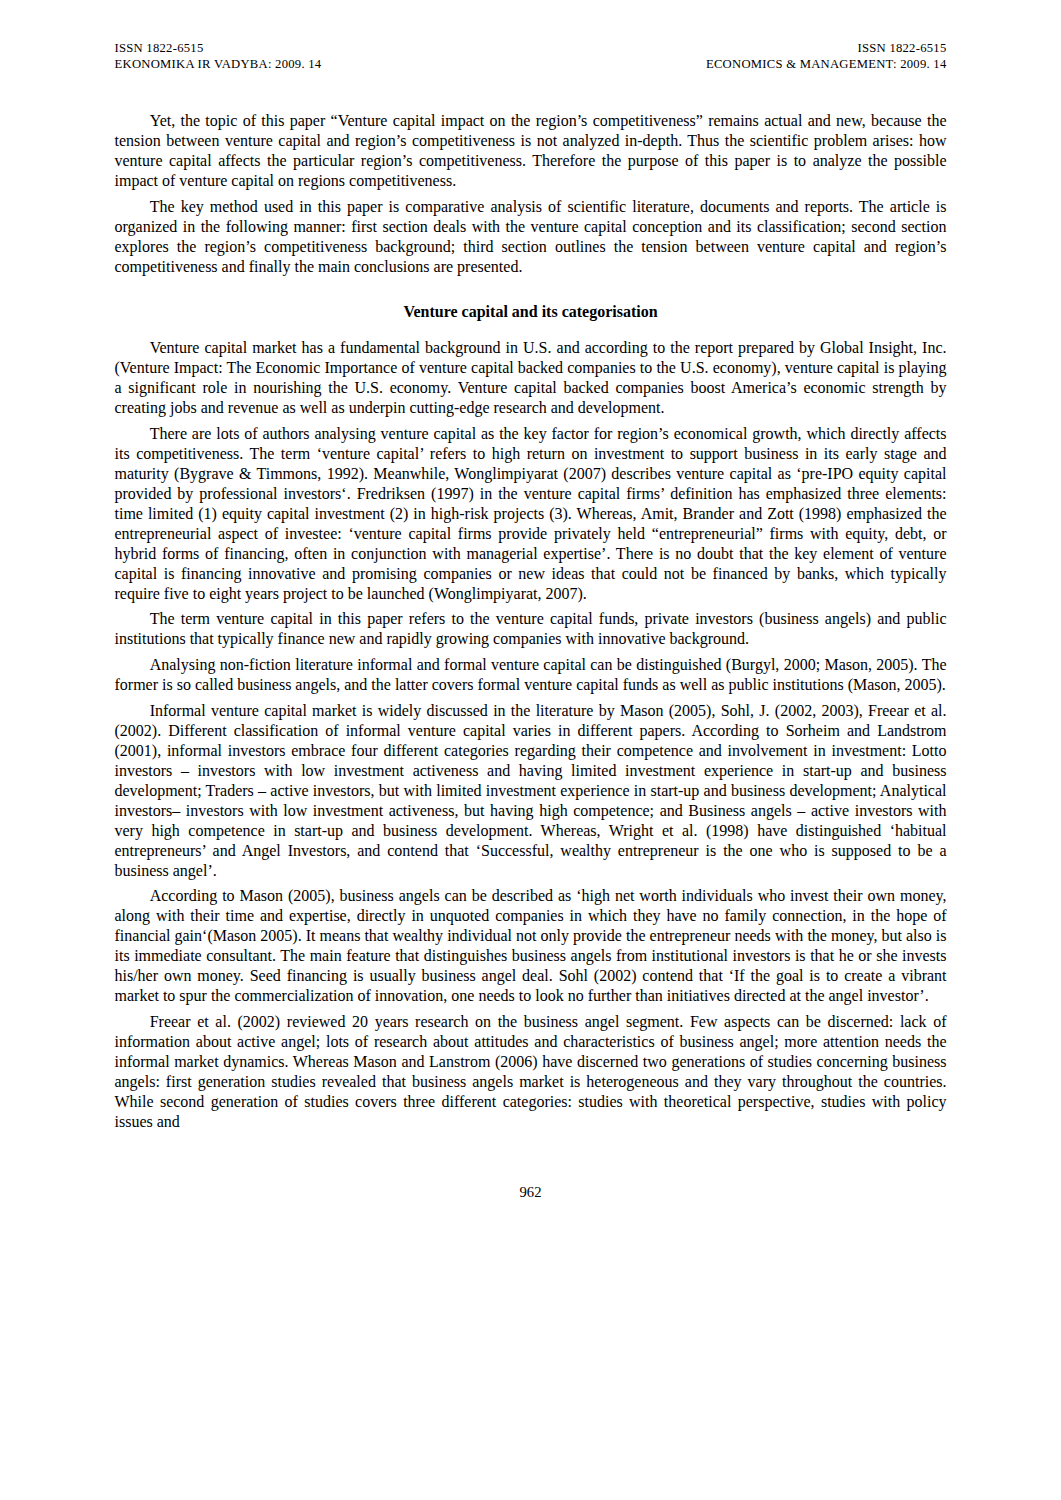ISSN 1822-6515
EKONOMIKA IR VADYBA: 2009. 14
ISSN 1822-6515
ECONOMICS & MANAGEMENT: 2009. 14
Yet, the topic of this paper “Venture capital impact on the region’s competitiveness” remains actual and new, because the tension between venture capital and region’s competitiveness is not analyzed in-depth. Thus the scientific problem arises: how venture capital affects the particular region’s competitiveness. Therefore the purpose of this paper is to analyze the possible impact of venture capital on regions competitiveness.
The key method used in this paper is comparative analysis of scientific literature, documents and reports. The article is organized in the following manner: first section deals with the venture capital conception and its classification; second section explores the region’s competitiveness background; third section outlines the tension between venture capital and region’s competitiveness and finally the main conclusions are presented.
Venture capital and its categorisation
Venture capital market has a fundamental background in U.S. and according to the report prepared by Global Insight, Inc. (Venture Impact: The Economic Importance of venture capital backed companies to the U.S. economy), venture capital is playing a significant role in nourishing the U.S. economy. Venture capital backed companies boost America’s economic strength by creating jobs and revenue as well as underpin cutting-edge research and development.
There are lots of authors analysing venture capital as the key factor for region’s economical growth, which directly affects its competitiveness. The term ‘venture capital’ refers to high return on investment to support business in its early stage and maturity (Bygrave & Timmons, 1992). Meanwhile, Wonglimpiyarat (2007) describes venture capital as ‘pre-IPO equity capital provided by professional investors‘. Fredriksen (1997) in the venture capital firms’ definition has emphasized three elements: time limited (1) equity capital investment (2) in high-risk projects (3). Whereas, Amit, Brander and Zott (1998) emphasized the entrepreneurial aspect of investee: ‘venture capital firms provide privately held “entrepreneurial” firms with equity, debt, or hybrid forms of financing, often in conjunction with managerial expertise’. There is no doubt that the key element of venture capital is financing innovative and promising companies or new ideas that could not be financed by banks, which typically require five to eight years project to be launched (Wonglimpiyarat, 2007).
The term venture capital in this paper refers to the venture capital funds, private investors (business angels) and public institutions that typically finance new and rapidly growing companies with innovative background.
Analysing non-fiction literature informal and formal venture capital can be distinguished (Burgyl, 2000; Mason, 2005). The former is so called business angels, and the latter covers formal venture capital funds as well as public institutions (Mason, 2005).
Informal venture capital market is widely discussed in the literature by Mason (2005), Sohl, J. (2002, 2003), Freear et al. (2002). Different classification of informal venture capital varies in different papers. According to Sorheim and Landstrom (2001), informal investors embrace four different categories regarding their competence and involvement in investment: Lotto investors – investors with low investment activeness and having limited investment experience in start-up and business development; Traders – active investors, but with limited investment experience in start-up and business development; Analytical investors– investors with low investment activeness, but having high competence; and Business angels – active investors with very high competence in start-up and business development. Whereas, Wright et al. (1998) have distinguished ‘habitual entrepreneurs’ and Angel Investors, and contend that ‘Successful, wealthy entrepreneur is the one who is supposed to be a business angel’.
According to Mason (2005), business angels can be described as ‘high net worth individuals who invest their own money, along with their time and expertise, directly in unquoted companies in which they have no family connection, in the hope of financial gain‘(Mason 2005). It means that wealthy individual not only provide the entrepreneur needs with the money, but also is its immediate consultant. The main feature that distinguishes business angels from institutional investors is that he or she invests his/her own money. Seed financing is usually business angel deal. Sohl (2002) contend that ‘If the goal is to create a vibrant market to spur the commercialization of innovation, one needs to look no further than initiatives directed at the angel investor’.
Freear et al. (2002) reviewed 20 years research on the business angel segment. Few aspects can be discerned: lack of information about active angel; lots of research about attitudes and characteristics of business angel; more attention needs the informal market dynamics. Whereas Mason and Lanstrom (2006) have discerned two generations of studies concerning business angels: first generation studies revealed that business angels market is heterogeneous and they vary throughout the countries. While second generation of studies covers three different categories: studies with theoretical perspective, studies with policy issues and
962